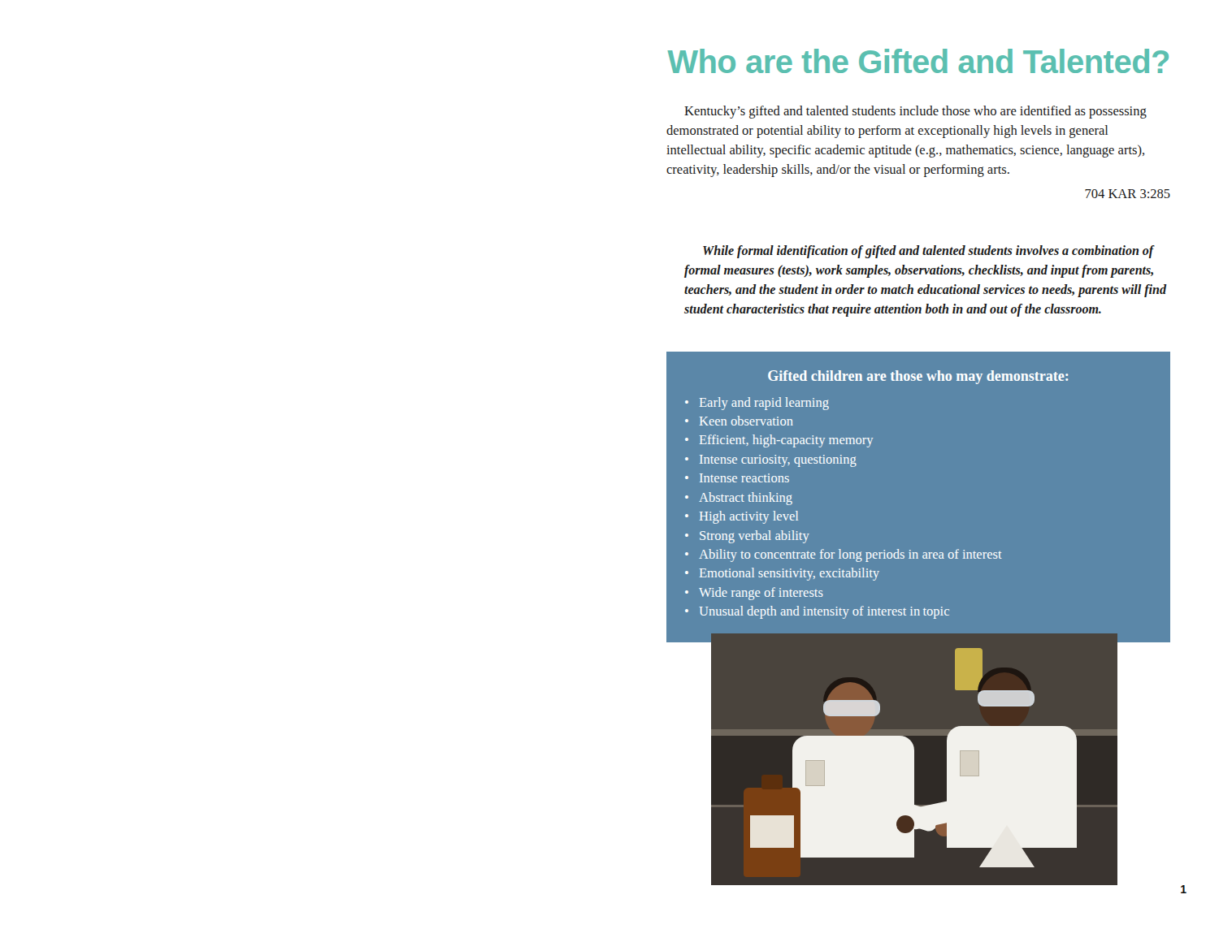Who are the Gifted and Talented?
Kentucky’s gifted and talented students include those who are identified as possessing demonstrated or potential ability to perform at exceptionally high levels in general intellectual ability, specific academic aptitude (e.g., mathematics, science, language arts), creativity, leadership skills, and/or the visual or performing arts.
704 KAR 3:285
While formal identification of gifted and talented students involves a combination of formal measures (tests), work samples, observations, checklists, and input from parents, teachers, and the student in order to match educational services to needs, parents will find student characteristics that require attention both in and out of the classroom.
Gifted children are those who may demonstrate:
Early and rapid learning
Keen observation
Efficient, high-capacity memory
Intense curiosity, questioning
Intense reactions
Abstract thinking
High activity level
Strong verbal ability
Ability to concentrate for long periods in area of interest
Emotional sensitivity, excitability
Wide range of interests
Unusual depth and intensity of interest in topic
1